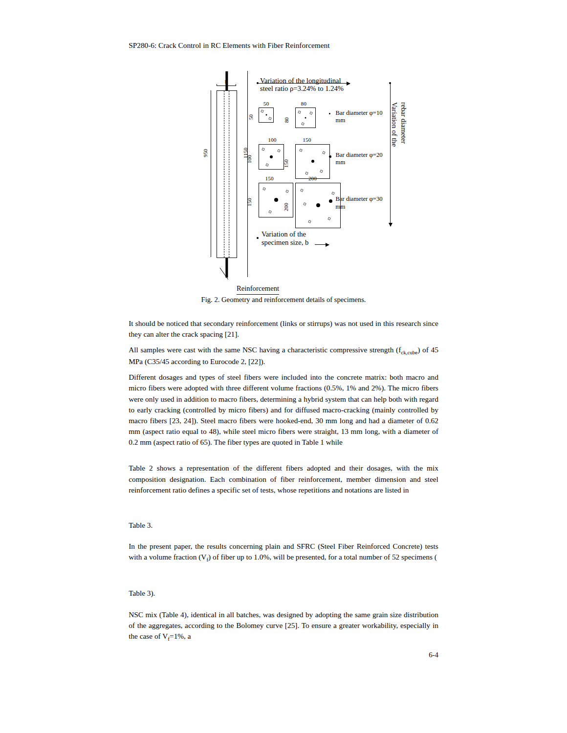SP280-6: Crack Control in RC Elements with Fiber Reinforcement
b
950
1150
Variation of the longitudinal
steel ratio ρ=3.24% to 1.24%
Variation of the
rebar diameter
50
50
80
80
Bar diameter φ=10 mm
100
100
150
150
Bar diameter φ=20 mm
150
150
200
200
Bar diameter φ=30 mm
Variation of the
specimen size, b
Reinforcement
Fig. 2. Geometry and reinforcement details of specimens.
It should be noticed that secondary reinforcement (links or stirrups) was not used in this research since they can alter the crack spacing [21].
All samples were cast with the same NSC having a characteristic compressive strength (fck,cube) of 45 MPa (C35/45 according to Eurocode 2, [22]).
Different dosages and types of steel fibers were included into the concrete matrix: both macro and micro fibers were adopted with three different volume fractions (0.5%, 1% and 2%). The micro fibers were only used in addition to macro fibers, determining a hybrid system that can help both with regard to early cracking (controlled by micro fibers) and for diffused macro-cracking (mainly controlled by macro fibers [23, 24]). Steel macro fibers were hooked-end, 30 mm long and had a diameter of 0.62 mm (aspect ratio equal to 48), while steel micro fibers were straight, 13 mm long, with a diameter of 0.2 mm (aspect ratio of 65). The fiber types are quoted in Table 1 while
Table 2 shows a representation of the different fibers adopted and their dosages, with the mix composition designation. Each combination of fiber reinforcement, member dimension and steel reinforcement ratio defines a specific set of tests, whose repetitions and notations are listed in
Table 3.
In the present paper, the results concerning plain and SFRC (Steel Fiber Reinforced Concrete) tests with a volume fraction (Vf) of fiber up to 1.0%, will be presented, for a total number of 52 specimens (
Table 3).
NSC mix (Table 4), identical in all batches, was designed by adopting the same grain size distribution of the aggregates, according to the Bolomey curve [25]. To ensure a greater workability, especially in the case of Vf=1%, a
6-4